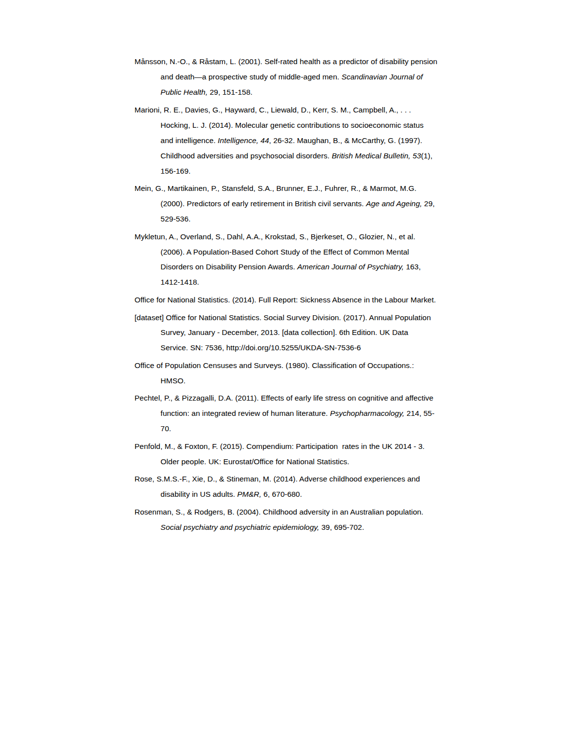Månsson, N.-O., & Råstam, L. (2001). Self-rated health as a predictor of disability pension and death—a prospective study of middle-aged men. Scandinavian Journal of Public Health, 29, 151-158.
Marioni, R. E., Davies, G., Hayward, C., Liewald, D., Kerr, S. M., Campbell, A., . . . Hocking, L. J. (2014). Molecular genetic contributions to socioeconomic status and intelligence. Intelligence, 44, 26-32. Maughan, B., & McCarthy, G. (1997). Childhood adversities and psychosocial disorders. British Medical Bulletin, 53(1), 156-169.
Mein, G., Martikainen, P., Stansfeld, S.A., Brunner, E.J., Fuhrer, R., & Marmot, M.G. (2000). Predictors of early retirement in British civil servants. Age and Ageing, 29, 529-536.
Mykletun, A., Overland, S., Dahl, A.A., Krokstad, S., Bjerkeset, O., Glozier, N., et al. (2006). A Population-Based Cohort Study of the Effect of Common Mental Disorders on Disability Pension Awards. American Journal of Psychiatry, 163, 1412-1418.
Office for National Statistics. (2014). Full Report: Sickness Absence in the Labour Market.
[dataset] Office for National Statistics. Social Survey Division. (2017). Annual Population Survey, January - December, 2013. [data collection]. 6th Edition. UK Data Service. SN: 7536, http://doi.org/10.5255/UKDA-SN-7536-6
Office of Population Censuses and Surveys. (1980). Classification of Occupations.: HMSO.
Pechtel, P., & Pizzagalli, D.A. (2011). Effects of early life stress on cognitive and affective function: an integrated review of human literature. Psychopharmacology, 214, 55-70.
Penfold, M., & Foxton, F. (2015). Compendium: Participation rates in the UK 2014 - 3. Older people. UK: Eurostat/Office for National Statistics.
Rose, S.M.S.-F., Xie, D., & Stineman, M. (2014). Adverse childhood experiences and disability in US adults. PM&R, 6, 670-680.
Rosenman, S., & Rodgers, B. (2004). Childhood adversity in an Australian population. Social psychiatry and psychiatric epidemiology, 39, 695-702.